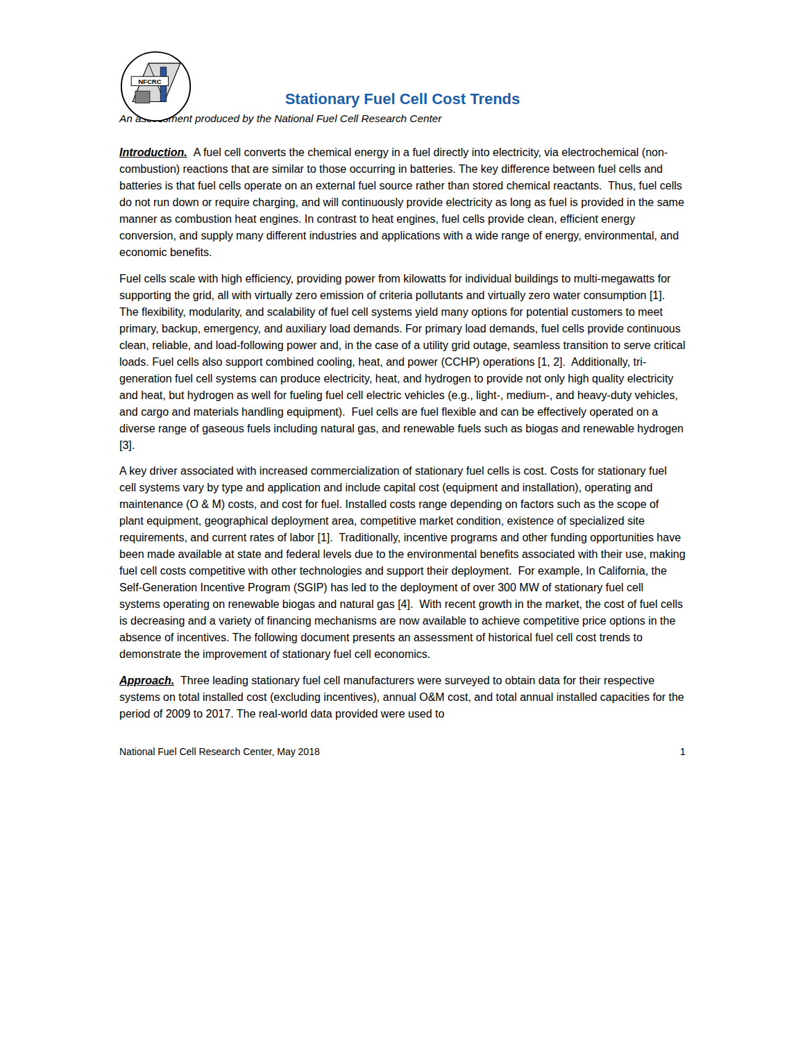NFCRC
Stationary Fuel Cell Cost Trends
An assessment produced by the National Fuel Cell Research Center
Introduction. A fuel cell converts the chemical energy in a fuel directly into electricity, via electrochemical (non-combustion) reactions that are similar to those occurring in batteries. The key difference between fuel cells and batteries is that fuel cells operate on an external fuel source rather than stored chemical reactants. Thus, fuel cells do not run down or require charging, and will continuously provide electricity as long as fuel is provided in the same manner as combustion heat engines. In contrast to heat engines, fuel cells provide clean, efficient energy conversion, and supply many different industries and applications with a wide range of energy, environmental, and economic benefits.
Fuel cells scale with high efficiency, providing power from kilowatts for individual buildings to multi-megawatts for supporting the grid, all with virtually zero emission of criteria pollutants and virtually zero water consumption [1]. The flexibility, modularity, and scalability of fuel cell systems yield many options for potential customers to meet primary, backup, emergency, and auxiliary load demands. For primary load demands, fuel cells provide continuous clean, reliable, and load-following power and, in the case of a utility grid outage, seamless transition to serve critical loads. Fuel cells also support combined cooling, heat, and power (CCHP) operations [1, 2]. Additionally, tri-generation fuel cell systems can produce electricity, heat, and hydrogen to provide not only high quality electricity and heat, but hydrogen as well for fueling fuel cell electric vehicles (e.g., light-, medium-, and heavy-duty vehicles, and cargo and materials handling equipment). Fuel cells are fuel flexible and can be effectively operated on a diverse range of gaseous fuels including natural gas, and renewable fuels such as biogas and renewable hydrogen [3].
A key driver associated with increased commercialization of stationary fuel cells is cost. Costs for stationary fuel cell systems vary by type and application and include capital cost (equipment and installation), operating and maintenance (O & M) costs, and cost for fuel. Installed costs range depending on factors such as the scope of plant equipment, geographical deployment area, competitive market condition, existence of specialized site requirements, and current rates of labor [1]. Traditionally, incentive programs and other funding opportunities have been made available at state and federal levels due to the environmental benefits associated with their use, making fuel cell costs competitive with other technologies and support their deployment. For example, In California, the Self-Generation Incentive Program (SGIP) has led to the deployment of over 300 MW of stationary fuel cell systems operating on renewable biogas and natural gas [4]. With recent growth in the market, the cost of fuel cells is decreasing and a variety of financing mechanisms are now available to achieve competitive price options in the absence of incentives. The following document presents an assessment of historical fuel cell cost trends to demonstrate the improvement of stationary fuel cell economics.
Approach. Three leading stationary fuel cell manufacturers were surveyed to obtain data for their respective systems on total installed cost (excluding incentives), annual O&M cost, and total annual installed capacities for the period of 2009 to 2017. The real-world data provided were used to
National Fuel Cell Research Center, May 2018 1